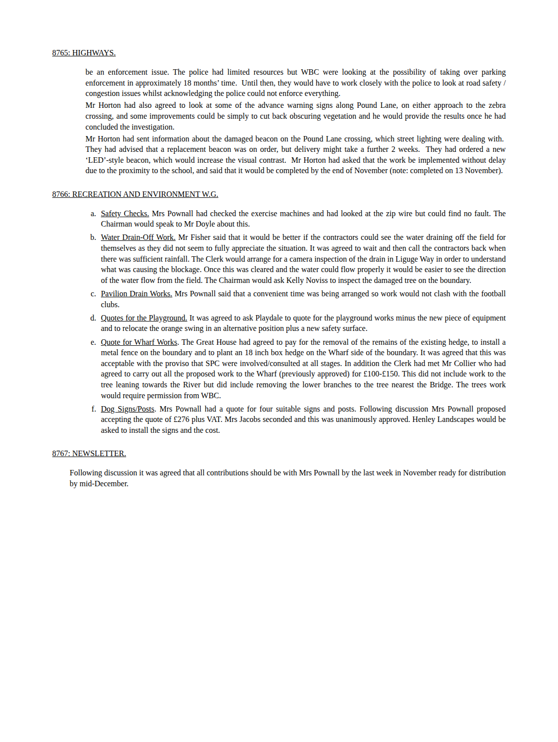8765: HIGHWAYS.
be an enforcement issue. The police had limited resources but WBC were looking at the possibility of taking over parking enforcement in approximately 18 months’ time. Until then, they would have to work closely with the police to look at road safety / congestion issues whilst acknowledging the police could not enforce everything.
Mr Horton had also agreed to look at some of the advance warning signs along Pound Lane, on either approach to the zebra crossing, and some improvements could be simply to cut back obscuring vegetation and he would provide the results once he had concluded the investigation.
Mr Horton had sent information about the damaged beacon on the Pound Lane crossing, which street lighting were dealing with. They had advised that a replacement beacon was on order, but delivery might take a further 2 weeks. They had ordered a new ‘LED’-style beacon, which would increase the visual contrast. Mr Horton had asked that the work be implemented without delay due to the proximity to the school, and said that it would be completed by the end of November (note: completed on 13 November).
8766: RECREATION AND ENVIRONMENT W.G.
Safety Checks. Mrs Pownall had checked the exercise machines and had looked at the zip wire but could find no fault. The Chairman would speak to Mr Doyle about this.
Water Drain-Off Work. Mr Fisher said that it would be better if the contractors could see the water draining off the field for themselves as they did not seem to fully appreciate the situation. It was agreed to wait and then call the contractors back when there was sufficient rainfall. The Clerk would arrange for a camera inspection of the drain in Liguge Way in order to understand what was causing the blockage. Once this was cleared and the water could flow properly it would be easier to see the direction of the water flow from the field. The Chairman would ask Kelly Noviss to inspect the damaged tree on the boundary.
Pavilion Drain Works. Mrs Pownall said that a convenient time was being arranged so work would not clash with the football clubs.
Quotes for the Playground. It was agreed to ask Playdale to quote for the playground works minus the new piece of equipment and to relocate the orange swing in an alternative position plus a new safety surface.
Quote for Wharf Works. The Great House had agreed to pay for the removal of the remains of the existing hedge, to install a metal fence on the boundary and to plant an 18 inch box hedge on the Wharf side of the boundary. It was agreed that this was acceptable with the proviso that SPC were involved/consulted at all stages. In addition the Clerk had met Mr Collier who had agreed to carry out all the proposed work to the Wharf (previously approved) for £100-£150. This did not include work to the tree leaning towards the River but did include removing the lower branches to the tree nearest the Bridge. The trees work would require permission from WBC.
Dog Signs/Posts. Mrs Pownall had a quote for four suitable signs and posts. Following discussion Mrs Pownall proposed accepting the quote of £276 plus VAT. Mrs Jacobs seconded and this was unanimously approved. Henley Landscapes would be asked to install the signs and the cost.
8767: NEWSLETTER.
Following discussion it was agreed that all contributions should be with Mrs Pownall by the last week in November ready for distribution by mid-December.